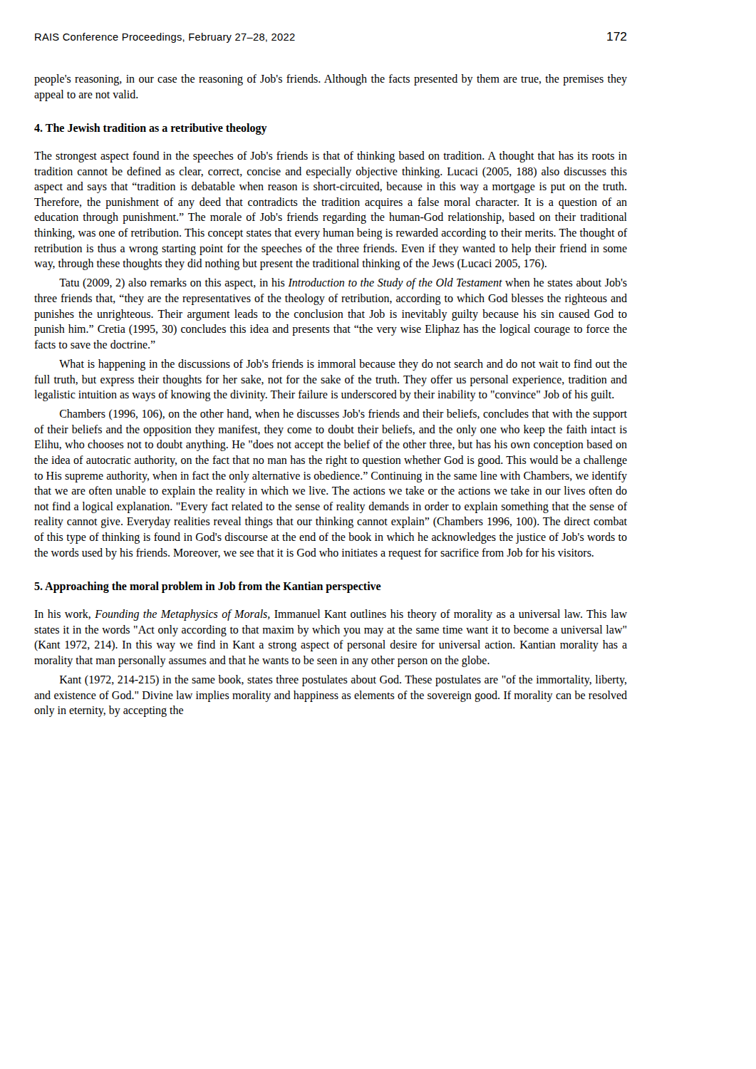RAIS Conference Proceedings, February 27–28, 2022 172
people's reasoning, in our case the reasoning of Job's friends. Although the facts presented by them are true, the premises they appeal to are not valid.
4. The Jewish tradition as a retributive theology
The strongest aspect found in the speeches of Job's friends is that of thinking based on tradition. A thought that has its roots in tradition cannot be defined as clear, correct, concise and especially objective thinking. Lucaci (2005, 188) also discusses this aspect and says that “tradition is debatable when reason is short-circuited, because in this way a mortgage is put on the truth. Therefore, the punishment of any deed that contradicts the tradition acquires a false moral character. It is a question of an education through punishment.” The morale of Job's friends regarding the human-God relationship, based on their traditional thinking, was one of retribution. This concept states that every human being is rewarded according to their merits. The thought of retribution is thus a wrong starting point for the speeches of the three friends. Even if they wanted to help their friend in some way, through these thoughts they did nothing but present the traditional thinking of the Jews (Lucaci 2005, 176).
Tatu (2009, 2) also remarks on this aspect, in his Introduction to the Study of the Old Testament when he states about Job's three friends that, “they are the representatives of the theology of retribution, according to which God blesses the righteous and punishes the unrighteous. Their argument leads to the conclusion that Job is inevitably guilty because his sin caused God to punish him.” Cretia (1995, 30) concludes this idea and presents that “the very wise Eliphaz has the logical courage to force the facts to save the doctrine.”
What is happening in the discussions of Job's friends is immoral because they do not search and do not wait to find out the full truth, but express their thoughts for her sake, not for the sake of the truth. They offer us personal experience, tradition and legalistic intuition as ways of knowing the divinity. Their failure is underscored by their inability to "convince" Job of his guilt.
Chambers (1996, 106), on the other hand, when he discusses Job's friends and their beliefs, concludes that with the support of their beliefs and the opposition they manifest, they come to doubt their beliefs, and the only one who keep the faith intact is Elihu, who chooses not to doubt anything. He "does not accept the belief of the other three, but has his own conception based on the idea of autocratic authority, on the fact that no man has the right to question whether God is good. This would be a challenge to His supreme authority, when in fact the only alternative is obedience.” Continuing in the same line with Chambers, we identify that we are often unable to explain the reality in which we live. The actions we take or the actions we take in our lives often do not find a logical explanation. "Every fact related to the sense of reality demands in order to explain something that the sense of reality cannot give. Everyday realities reveal things that our thinking cannot explain” (Chambers 1996, 100). The direct combat of this type of thinking is found in God's discourse at the end of the book in which he acknowledges the justice of Job's words to the words used by his friends. Moreover, we see that it is God who initiates a request for sacrifice from Job for his visitors.
5. Approaching the moral problem in Job from the Kantian perspective
In his work, Founding the Metaphysics of Morals, Immanuel Kant outlines his theory of morality as a universal law. This law states it in the words "Act only according to that maxim by which you may at the same time want it to become a universal law" (Kant 1972, 214). In this way we find in Kant a strong aspect of personal desire for universal action. Kantian morality has a morality that man personally assumes and that he wants to be seen in any other person on the globe.
Kant (1972, 214-215) in the same book, states three postulates about God. These postulates are "of the immortality, liberty, and existence of God." Divine law implies morality and happiness as elements of the sovereign good. If morality can be resolved only in eternity, by accepting the